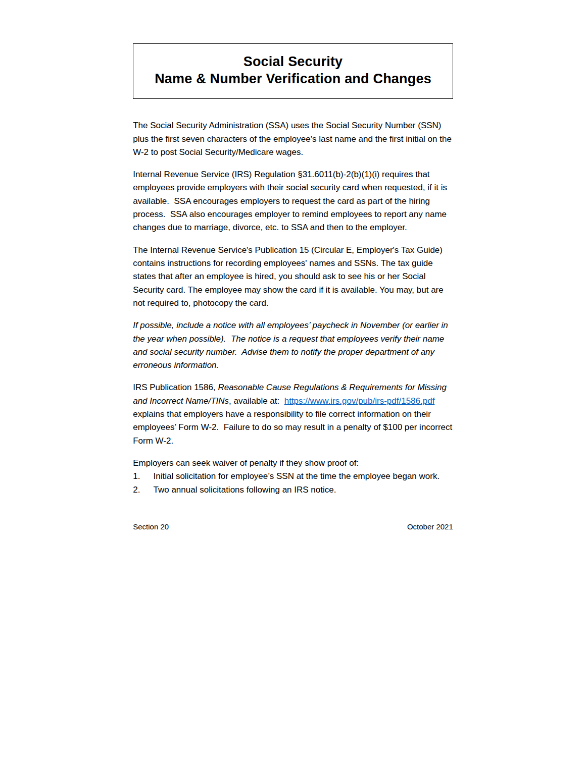Social Security
Name & Number Verification and Changes
The Social Security Administration (SSA) uses the Social Security Number (SSN) plus the first seven characters of the employee's last name and the first initial on the W-2 to post Social Security/Medicare wages.
Internal Revenue Service (IRS) Regulation §31.6011(b)-2(b)(1)(i) requires that employees provide employers with their social security card when requested, if it is available. SSA encourages employers to request the card as part of the hiring process. SSA also encourages employer to remind employees to report any name changes due to marriage, divorce, etc. to SSA and then to the employer.
The Internal Revenue Service's Publication 15 (Circular E, Employer's Tax Guide) contains instructions for recording employees' names and SSNs. The tax guide states that after an employee is hired, you should ask to see his or her Social Security card. The employee may show the card if it is available. You may, but are not required to, photocopy the card.
If possible, include a notice with all employees’ paycheck in November (or earlier in the year when possible). The notice is a request that employees verify their name and social security number. Advise them to notify the proper department of any erroneous information.
IRS Publication 1586, Reasonable Cause Regulations & Requirements for Missing and Incorrect Name/TINs, available at: https://www.irs.gov/pub/irs-pdf/1586.pdf explains that employers have a responsibility to file correct information on their employees’ Form W-2. Failure to do so may result in a penalty of $100 per incorrect Form W-2.
Employers can seek waiver of penalty if they show proof of:
1. Initial solicitation for employee’s SSN at the time the employee began work.
2. Two annual solicitations following an IRS notice.
Section 20 October 2021